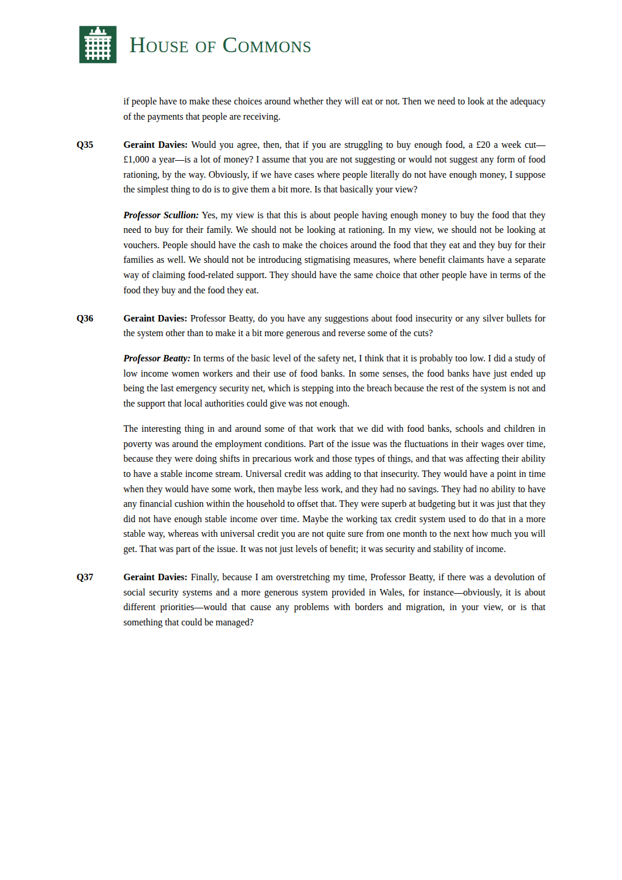House of Commons
if people have to make these choices around whether they will eat or not. Then we need to look at the adequacy of the payments that people are receiving.
Q35
Geraint Davies: Would you agree, then, that if you are struggling to buy enough food, a £20 a week cut—£1,000 a year—is a lot of money? I assume that you are not suggesting or would not suggest any form of food rationing, by the way. Obviously, if we have cases where people literally do not have enough money, I suppose the simplest thing to do is to give them a bit more. Is that basically your view?
Professor Scullion: Yes, my view is that this is about people having enough money to buy the food that they need to buy for their family. We should not be looking at rationing. In my view, we should not be looking at vouchers. People should have the cash to make the choices around the food that they eat and they buy for their families as well. We should not be introducing stigmatising measures, where benefit claimants have a separate way of claiming food-related support. They should have the same choice that other people have in terms of the food they buy and the food they eat.
Q36
Geraint Davies: Professor Beatty, do you have any suggestions about food insecurity or any silver bullets for the system other than to make it a bit more generous and reverse some of the cuts?
Professor Beatty: In terms of the basic level of the safety net, I think that it is probably too low. I did a study of low income women workers and their use of food banks. In some senses, the food banks have just ended up being the last emergency security net, which is stepping into the breach because the rest of the system is not and the support that local authorities could give was not enough.
The interesting thing in and around some of that work that we did with food banks, schools and children in poverty was around the employment conditions. Part of the issue was the fluctuations in their wages over time, because they were doing shifts in precarious work and those types of things, and that was affecting their ability to have a stable income stream. Universal credit was adding to that insecurity. They would have a point in time when they would have some work, then maybe less work, and they had no savings. They had no ability to have any financial cushion within the household to offset that. They were superb at budgeting but it was just that they did not have enough stable income over time. Maybe the working tax credit system used to do that in a more stable way, whereas with universal credit you are not quite sure from one month to the next how much you will get. That was part of the issue. It was not just levels of benefit; it was security and stability of income.
Q37
Geraint Davies: Finally, because I am overstretching my time, Professor Beatty, if there was a devolution of social security systems and a more generous system provided in Wales, for instance—obviously, it is about different priorities—would that cause any problems with borders and migration, in your view, or is that something that could be managed?